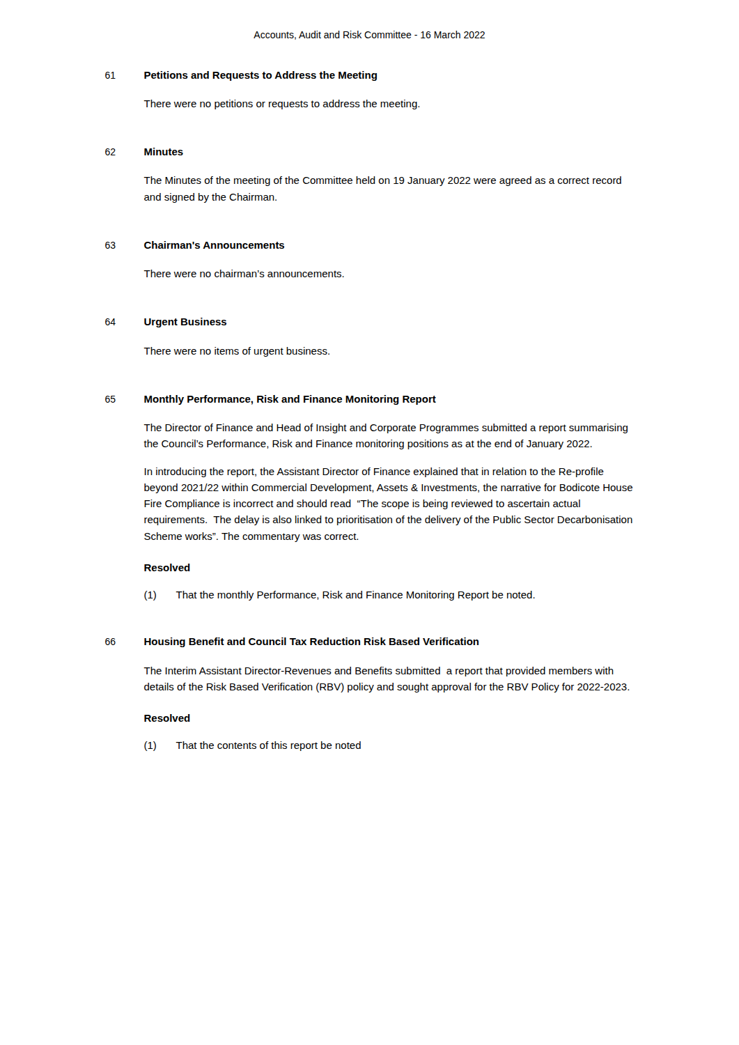Accounts, Audit and Risk Committee - 16 March 2022
61
Petitions and Requests to Address the Meeting
There were no petitions or requests to address the meeting.
62
Minutes
The Minutes of the meeting of the Committee held on 19 January 2022 were agreed as a correct record and signed by the Chairman.
63
Chairman's Announcements
There were no chairman’s announcements.
64
Urgent Business
There were no items of urgent business.
65
Monthly Performance, Risk and Finance Monitoring Report
The Director of Finance and Head of Insight and Corporate Programmes submitted a report summarising the Council’s Performance, Risk and Finance monitoring positions as at the end of January 2022.
In introducing the report, the Assistant Director of Finance explained that in relation to the Re-profile beyond 2021/22 within Commercial Development, Assets & Investments, the narrative for Bodicote House Fire Compliance is incorrect and should read “The scope is being reviewed to ascertain actual requirements. The delay is also linked to prioritisation of the delivery of the Public Sector Decarbonisation Scheme works”. The commentary was correct.
Resolved
(1)
That the monthly Performance, Risk and Finance Monitoring Report be noted.
66
Housing Benefit and Council Tax Reduction Risk Based Verification
The Interim Assistant Director-Revenues and Benefits submitted a report that provided members with details of the Risk Based Verification (RBV) policy and sought approval for the RBV Policy for 2022-2023.
Resolved
(1)
That the contents of this report be noted